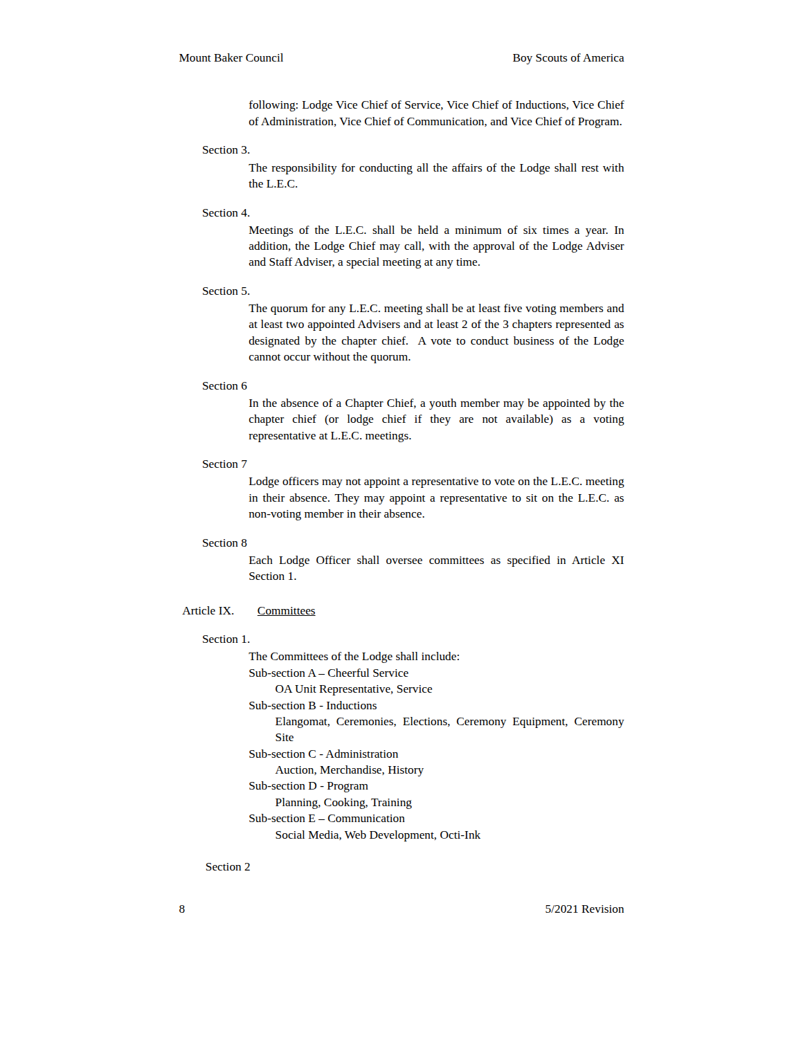Mount Baker Council
Boy Scouts of America
following: Lodge Vice Chief of Service, Vice Chief of Inductions, Vice Chief of Administration, Vice Chief of Communication, and Vice Chief of Program.
Section 3.
The responsibility for conducting all the affairs of the Lodge shall rest with the L.E.C.
Section 4.
Meetings of the L.E.C. shall be held a minimum of six times a year. In addition, the Lodge Chief may call, with the approval of the Lodge Adviser and Staff Adviser, a special meeting at any time.
Section 5.
The quorum for any L.E.C. meeting shall be at least five voting members and at least two appointed Advisers and at least 2 of the 3 chapters represented as designated by the chapter chief. A vote to conduct business of the Lodge cannot occur without the quorum.
Section 6
In the absence of a Chapter Chief, a youth member may be appointed by the chapter chief (or lodge chief if they are not available) as a voting representative at L.E.C. meetings.
Section 7
Lodge officers may not appoint a representative to vote on the L.E.C. meeting in their absence. They may appoint a representative to sit on the L.E.C. as non-voting member in their absence.
Section 8
Each Lodge Officer shall oversee committees as specified in Article XI Section 1.
Article IX. Committees
Section 1.
The Committees of the Lodge shall include:
Sub-section A – Cheerful Service
OA Unit Representative, Service
Sub-section B - Inductions
Elangomat, Ceremonies, Elections, Ceremony Equipment, Ceremony Site
Sub-section C - Administration
Auction, Merchandise, History
Sub-section D - Program
Planning, Cooking, Training
Sub-section E – Communication
Social Media, Web Development, Octi-Ink
Section 2
8
5/2021 Revision